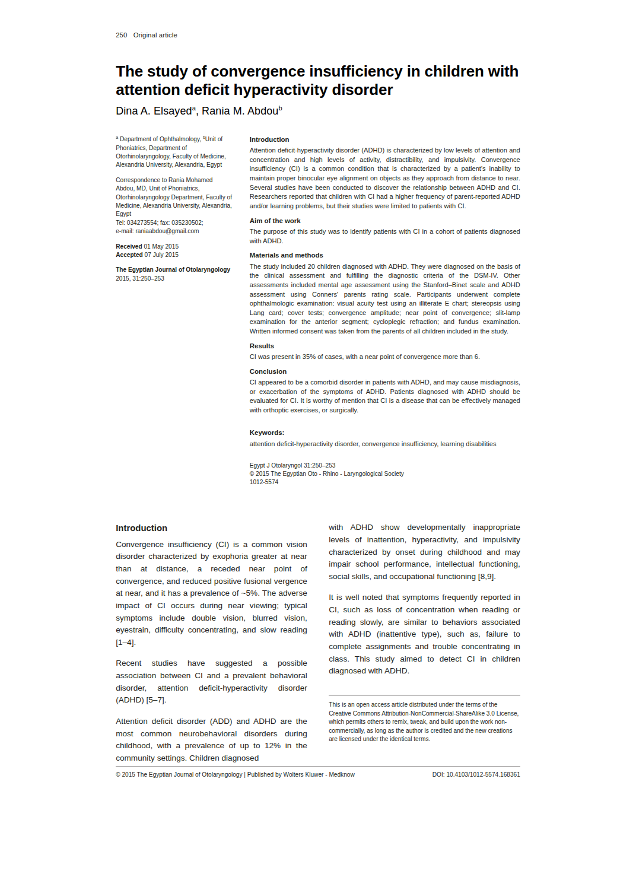250 Original article
The study of convergence insufficiency in children with
attention deficit hyperactivity disorder
Dina A. Elsayeda, Rania M. Abdoub
a Department of Ophthalmology, bUnit of Phoniatrics, Department of Otorhinolaryngology, Faculty of Medicine, Alexandria University, Alexandria, Egypt
Correspondence to Rania Mohamed Abdou, MD, Unit of Phoniatrics, Otorhinolaryngology Department, Faculty of Medicine, Alexandria University, Alexandria, Egypt
Tel: 034273554; fax: 035230502;
e-mail: raniaabdou@gmail.com
Received 01 May 2015
Accepted 07 July 2015
The Egyptian Journal of Otolaryngology
2015, 31:250–253
Introduction
Attention deficit-hyperactivity disorder (ADHD) is characterized by low levels of attention and concentration and high levels of activity, distractibility, and impulsivity. Convergence insufficiency (CI) is a common condition that is characterized by a patient's inability to maintain proper binocular eye alignment on objects as they approach from distance to near. Several studies have been conducted to discover the relationship between ADHD and CI. Researchers reported that children with CI had a higher frequency of parent-reported ADHD and/or learning problems, but their studies were limited to patients with CI.
Aim of the work
The purpose of this study was to identify patients with CI in a cohort of patients diagnosed with ADHD.
Materials and methods
The study included 20 children diagnosed with ADHD. They were diagnosed on the basis of the clinical assessment and fulfilling the diagnostic criteria of the DSM-IV. Other assessments included mental age assessment using the Stanford–Binet scale and ADHD assessment using Conners' parents rating scale. Participants underwent complete ophthalmologic examination: visual acuity test using an illiterate E chart; stereopsis using Lang card; cover tests; convergence amplitude; near point of convergence; slit-lamp examination for the anterior segment; cycloplegic refraction; and fundus examination. Written informed consent was taken from the parents of all children included in the study.
Results
CI was present in 35% of cases, with a near point of convergence more than 6.
Conclusion
CI appeared to be a comorbid disorder in patients with ADHD, and may cause misdiagnosis, or exacerbation of the symptoms of ADHD. Patients diagnosed with ADHD should be evaluated for CI. It is worthy of mention that CI is a disease that can be effectively managed with orthoptic exercises, or surgically.
Keywords:
attention deficit-hyperactivity disorder, convergence insufficiency, learning disabilities
Egypt J Otolaryngol 31:250–253
© 2015 The Egyptian Oto - Rhino - Laryngological Society
1012-5574
Introduction
Convergence insufficiency (CI) is a common vision disorder characterized by exophoria greater at near than at distance, a receded near point of convergence, and reduced positive fusional vergence at near, and it has a prevalence of ~5%. The adverse impact of CI occurs during near viewing; typical symptoms include double vision, blurred vision, eyestrain, difficulty concentrating, and slow reading [1–4].
Recent studies have suggested a possible association between CI and a prevalent behavioral disorder, attention deficit-hyperactivity disorder (ADHD) [5–7].
Attention deficit disorder (ADD) and ADHD are the most common neurobehavioral disorders during childhood, with a prevalence of up to 12% in the community settings. Children diagnosed
with ADHD show developmentally inappropriate levels of inattention, hyperactivity, and impulsivity characterized by onset during childhood and may impair school performance, intellectual functioning, social skills, and occupational functioning [8,9].
It is well noted that symptoms frequently reported in CI, such as loss of concentration when reading or reading slowly, are similar to behaviors associated with ADHD (inattentive type), such as, failure to complete assignments and trouble concentrating in class. This study aimed to detect CI in children diagnosed with ADHD.
This is an open access article distributed under the terms of the Creative Commons Attribution-NonCommercial-ShareAlike 3.0 License, which permits others to remix, tweak, and build upon the work non-commercially, as long as the author is credited and the new creations are licensed under the identical terms.
© 2015 The Egyptian Journal of Otolaryngology | Published by Wolters Kluwer - Medknow
DOI: 10.4103/1012-5574.168361